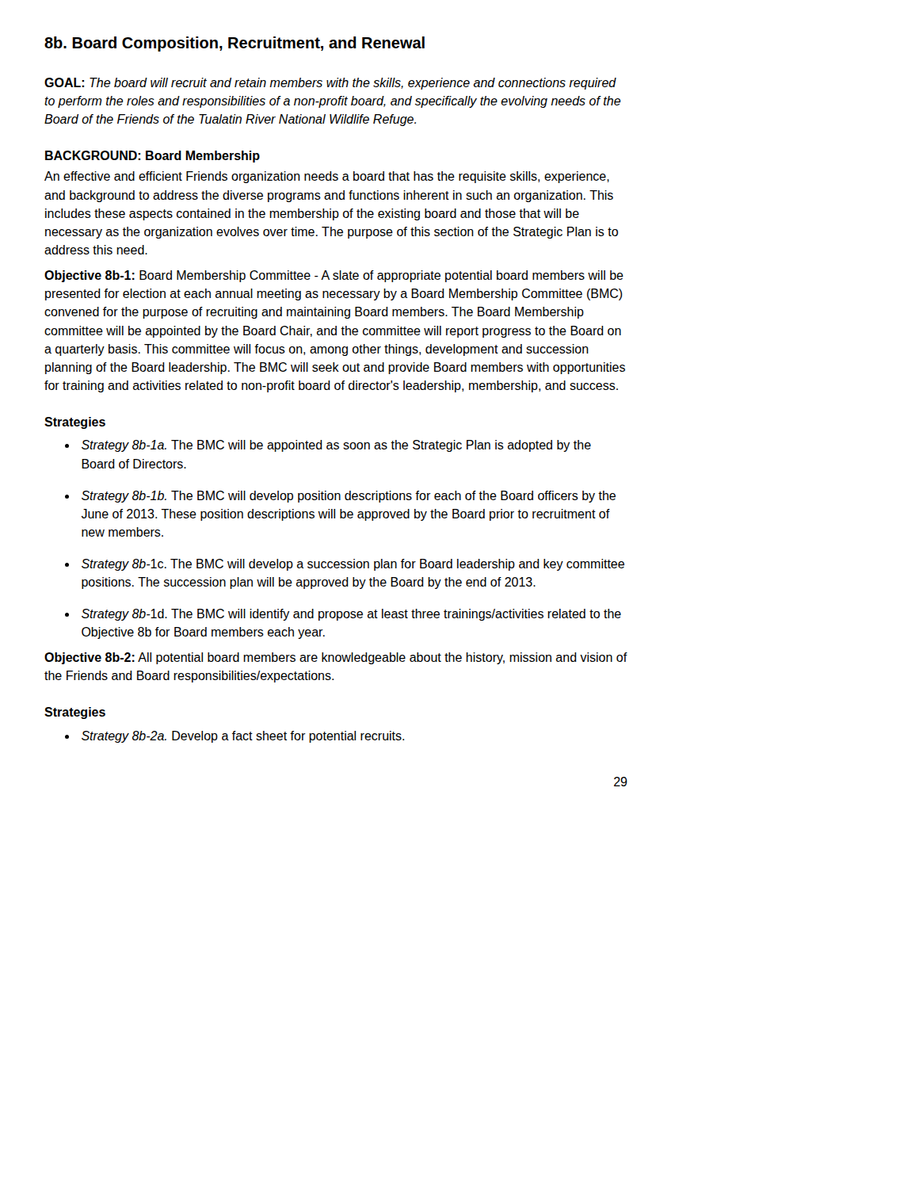8b. Board Composition, Recruitment, and Renewal
GOAL: The board will recruit and retain members with the skills, experience and connections required to perform the roles and responsibilities of a non-profit board, and specifically the evolving needs of the Board of the Friends of the Tualatin River National Wildlife Refuge.
BACKGROUND: Board Membership
An effective and efficient Friends organization needs a board that has the requisite skills, experience, and background to address the diverse programs and functions inherent in such an organization. This includes these aspects contained in the membership of the existing board and those that will be necessary as the organization evolves over time. The purpose of this section of the Strategic Plan is to address this need.
Objective 8b-1: Board Membership Committee - A slate of appropriate potential board members will be presented for election at each annual meeting as necessary by a Board Membership Committee (BMC) convened for the purpose of recruiting and maintaining Board members. The Board Membership committee will be appointed by the Board Chair, and the committee will report progress to the Board on a quarterly basis. This committee will focus on, among other things, development and succession planning of the Board leadership. The BMC will seek out and provide Board members with opportunities for training and activities related to non-profit board of director's leadership, membership, and success.
Strategies
Strategy 8b-1a. The BMC will be appointed as soon as the Strategic Plan is adopted by the Board of Directors.
Strategy 8b-1b. The BMC will develop position descriptions for each of the Board officers by the June of 2013. These position descriptions will be approved by the Board prior to recruitment of new members.
Strategy 8b-1c. The BMC will develop a succession plan for Board leadership and key committee positions. The succession plan will be approved by the Board by the end of 2013.
Strategy 8b-1d. The BMC will identify and propose at least three trainings/activities related to the Objective 8b for Board members each year.
Objective 8b-2: All potential board members are knowledgeable about the history, mission and vision of the Friends and Board responsibilities/expectations.
Strategies
Strategy 8b-2a. Develop a fact sheet for potential recruits.
29